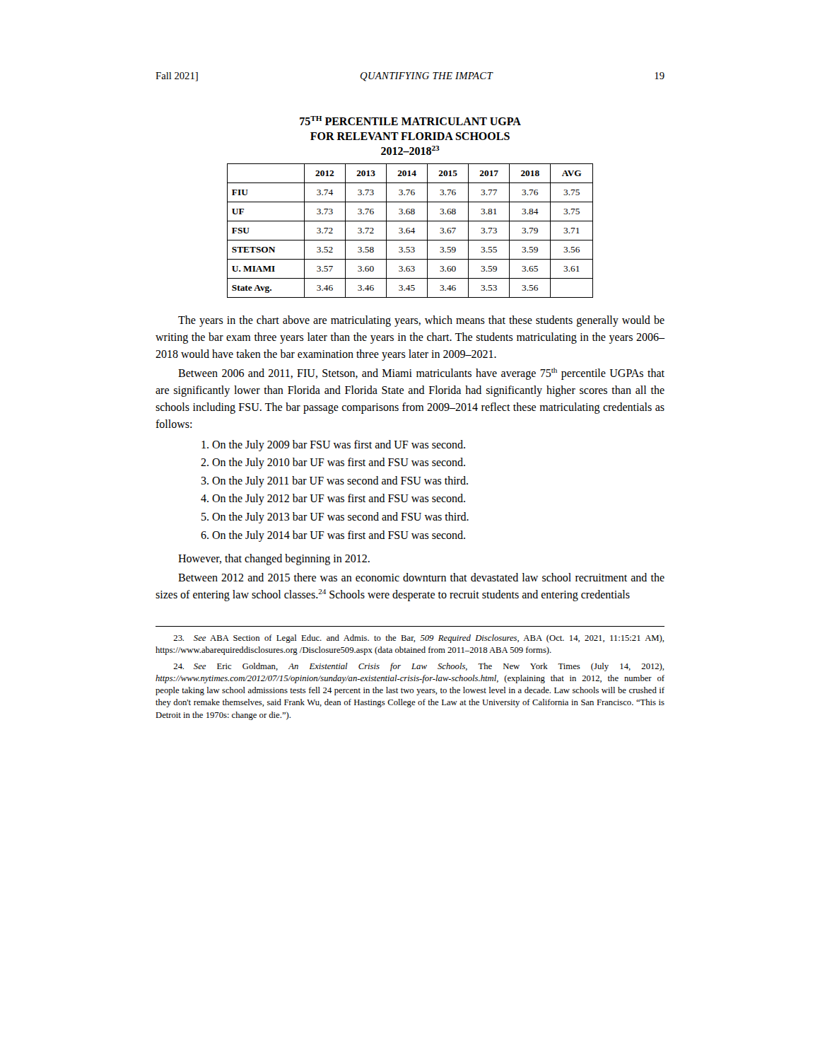Fall 2021] QUANTIFYING THE IMPACT 19
75TH PERCENTILE MATRICULANT UGPA
FOR RELEVANT FLORIDA SCHOOLS
2012–201823
| | 2012 | 2013 | 2014 | 2015 | 2017 | 2018 | AVG |
| --- | --- | --- | --- | --- | --- | --- | --- |
| FIU | 3.74 | 3.73 | 3.76 | 3.76 | 3.77 | 3.76 | 3.75 |
| UF | 3.73 | 3.76 | 3.68 | 3.68 | 3.81 | 3.84 | 3.75 |
| FSU | 3.72 | 3.72 | 3.64 | 3.67 | 3.73 | 3.79 | 3.71 |
| STETSON | 3.52 | 3.58 | 3.53 | 3.59 | 3.55 | 3.59 | 3.56 |
| U. MIAMI | 3.57 | 3.60 | 3.63 | 3.60 | 3.59 | 3.65 | 3.61 |
| State Avg. | 3.46 | 3.46 | 3.45 | 3.46 | 3.53 | 3.56 | |
The years in the chart above are matriculating years, which means that these students generally would be writing the bar exam three years later than the years in the chart. The students matriculating in the years 2006–2018 would have taken the bar examination three years later in 2009–2021.
Between 2006 and 2011, FIU, Stetson, and Miami matriculants have average 75th percentile UGPAs that are significantly lower than Florida and Florida State and Florida had significantly higher scores than all the schools including FSU. The bar passage comparisons from 2009–2014 reflect these matriculating credentials as follows:
On the July 2009 bar FSU was first and UF was second.
On the July 2010 bar UF was first and FSU was second.
On the July 2011 bar UF was second and FSU was third.
On the July 2012 bar UF was first and FSU was second.
On the July 2013 bar UF was second and FSU was third.
On the July 2014 bar UF was first and FSU was second.
However, that changed beginning in 2012.
Between 2012 and 2015 there was an economic downturn that devastated law school recruitment and the sizes of entering law school classes.24 Schools were desperate to recruit students and entering credentials
23. See ABA Section of Legal Educ. and Admis. to the Bar, 509 Required Disclosures, ABA (Oct. 14, 2021, 11:15:21 AM), https://www.abarequireddisclosures.org /Disclosure509.aspx (data obtained from 2011–2018 ABA 509 forms).
24. See Eric Goldman, An Existential Crisis for Law Schools, The New York Times (July 14, 2012), https://www.nytimes.com/2012/07/15/opinion/sunday/an-existential-crisis-for-law-schools.html, (explaining that in 2012, the number of people taking law school admissions tests fell 24 percent in the last two years, to the lowest level in a decade. Law schools will be crushed if they don't remake themselves, said Frank Wu, dean of Hastings College of the Law at the University of California in San Francisco. “This is Detroit in the 1970s: change or die.”).